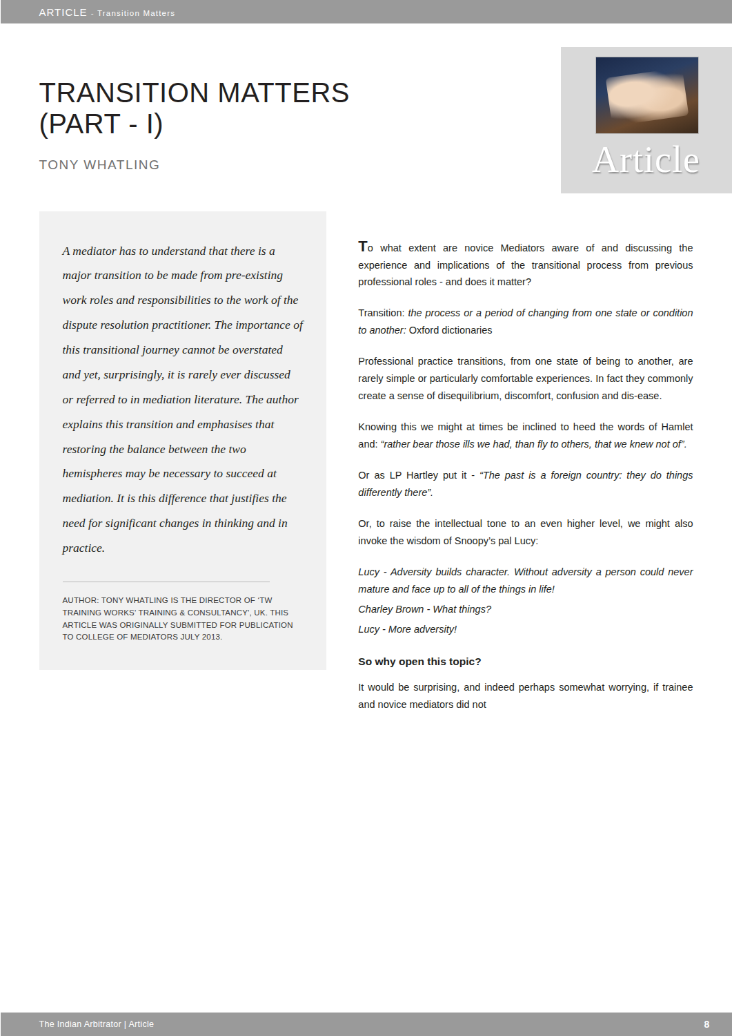ARTICLE - Transition Matters
Article
TRANSITION MATTERS
(PART - I)
TONY WHATLING
A mediator has to understand that there is a major transition to be made from pre-existing work roles and responsibilities to the work of the dispute resolution practitioner. The importance of this transitional journey cannot be overstated and yet, surprisingly, it is rarely ever discussed or referred to in mediation literature. The author explains this transition and emphasises that restoring the balance between the two hemispheres may be necessary to succeed at mediation. It is this difference that justifies the need for significant changes in thinking and in practice.
Author: Tony Whatling is the Director of ‘TW Training Works' Training & Consultancy', UK. This article was originally submitted for publication to College of Mediators July 2013.
To what extent are novice Mediators aware of and discussing the experience and implications of the transitional process from previous professional roles - and does it matter?
Transition: the process or a period of changing from one state or condition to another: Oxford dictionaries
Professional practice transitions, from one state of being to another, are rarely simple or particularly comfortable experiences. In fact they commonly create a sense of disequilibrium, discomfort, confusion and dis-ease.
Knowing this we might at times be inclined to heed the words of Hamlet and: “rather bear those ills we had, than fly to others, that we knew not of”.
Or as LP Hartley put it - “The past is a foreign country: they do things differently there”.
Or, to raise the intellectual tone to an even higher level, we might also invoke the wisdom of Snoopy’s pal Lucy:
Lucy - Adversity builds character. Without adversity a person could never mature and face up to all of the things in life!
Charley Brown - What things?
Lucy - More adversity!
So why open this topic?
It would be surprising, and indeed perhaps somewhat worrying, if trainee and novice mediators did not
The Indian Arbitrator | Article
8